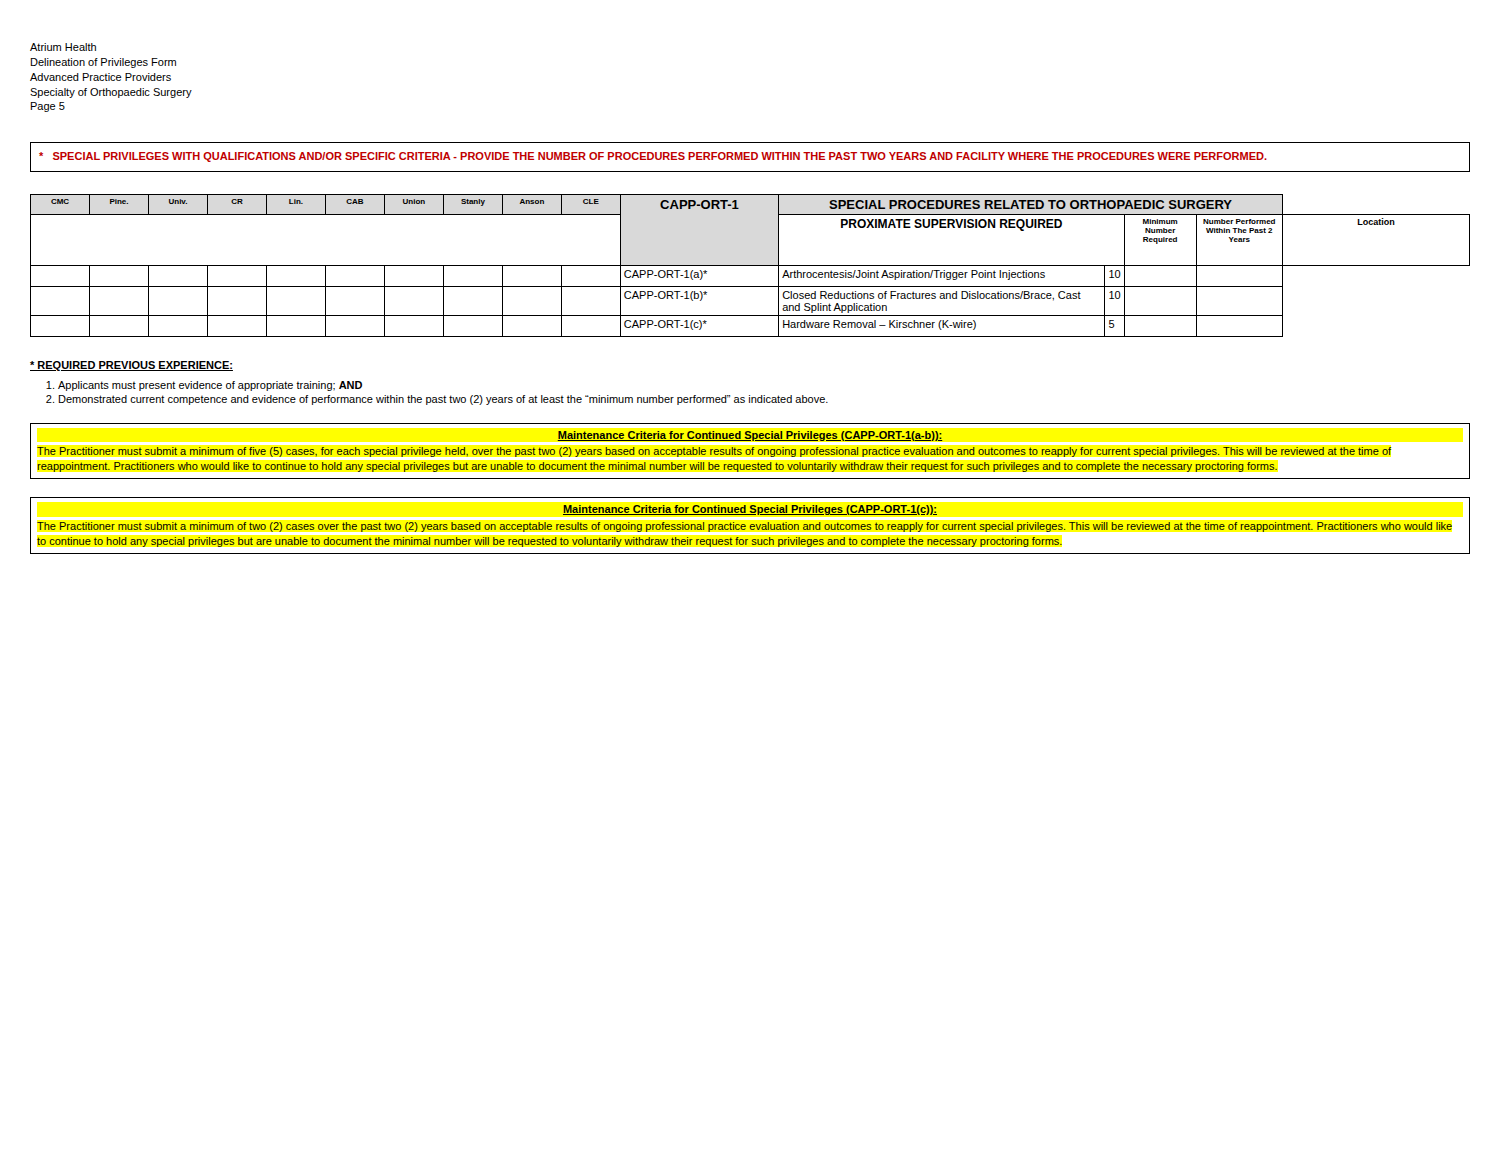Atrium Health
Delineation of Privileges Form
Advanced Practice Providers
Specialty of Orthopaedic Surgery
Page 5
* SPECIAL PRIVILEGES WITH QUALIFICATIONS AND/OR SPECIFIC CRITERIA - PROVIDE THE NUMBER OF PROCEDURES PERFORMED WITHIN THE PAST TWO YEARS AND FACILITY WHERE THE PROCEDURES WERE PERFORMED.
| CMC | Pine. | Univ. | CR | Lin. | CAB | Union | Stanly | Anson | CLE | CAPP-ORT-1 | SPECIAL PROCEDURES RELATED TO ORTHOPAEDIC SURGERY |
| | PROXIMATE SUPERVISION REQUIRED | Minimum Number Required | Number Performed Within The Past 2 Years | Location |
| | | | | | | | | | | CAPP-ORT-1(a)* | Arthrocentesis/Joint Aspiration/Trigger Point Injections | 10 | | |
| | | | | | | | | | | CAPP-ORT-1(b)* | Closed Reductions of Fractures and Dislocations/Brace, Cast and Splint Application | 10 | | |
| | | | | | | | | | | CAPP-ORT-1(c)* | Hardware Removal – Kirschner (K-wire) | 5 | | |
* REQUIRED PREVIOUS EXPERIENCE:
Applicants must present evidence of appropriate training; AND
Demonstrated current competence and evidence of performance within the past two (2) years of at least the “minimum number performed” as indicated above.
Maintenance Criteria for Continued Special Privileges (CAPP-ORT-1(a-b)): The Practitioner must submit a minimum of five (5) cases, for each special privilege held, over the past two (2) years based on acceptable results of ongoing professional practice evaluation and outcomes to reapply for current special privileges. This will be reviewed at the time of reappointment. Practitioners who would like to continue to hold any special privileges but are unable to document the minimal number will be requested to voluntarily withdraw their request for such privileges and to complete the necessary proctoring forms.
Maintenance Criteria for Continued Special Privileges (CAPP-ORT-1(c)): The Practitioner must submit a minimum of two (2) cases over the past two (2) years based on acceptable results of ongoing professional practice evaluation and outcomes to reapply for current special privileges. This will be reviewed at the time of reappointment. Practitioners who would like to continue to hold any special privileges but are unable to document the minimal number will be requested to voluntarily withdraw their request for such privileges and to complete the necessary proctoring forms.